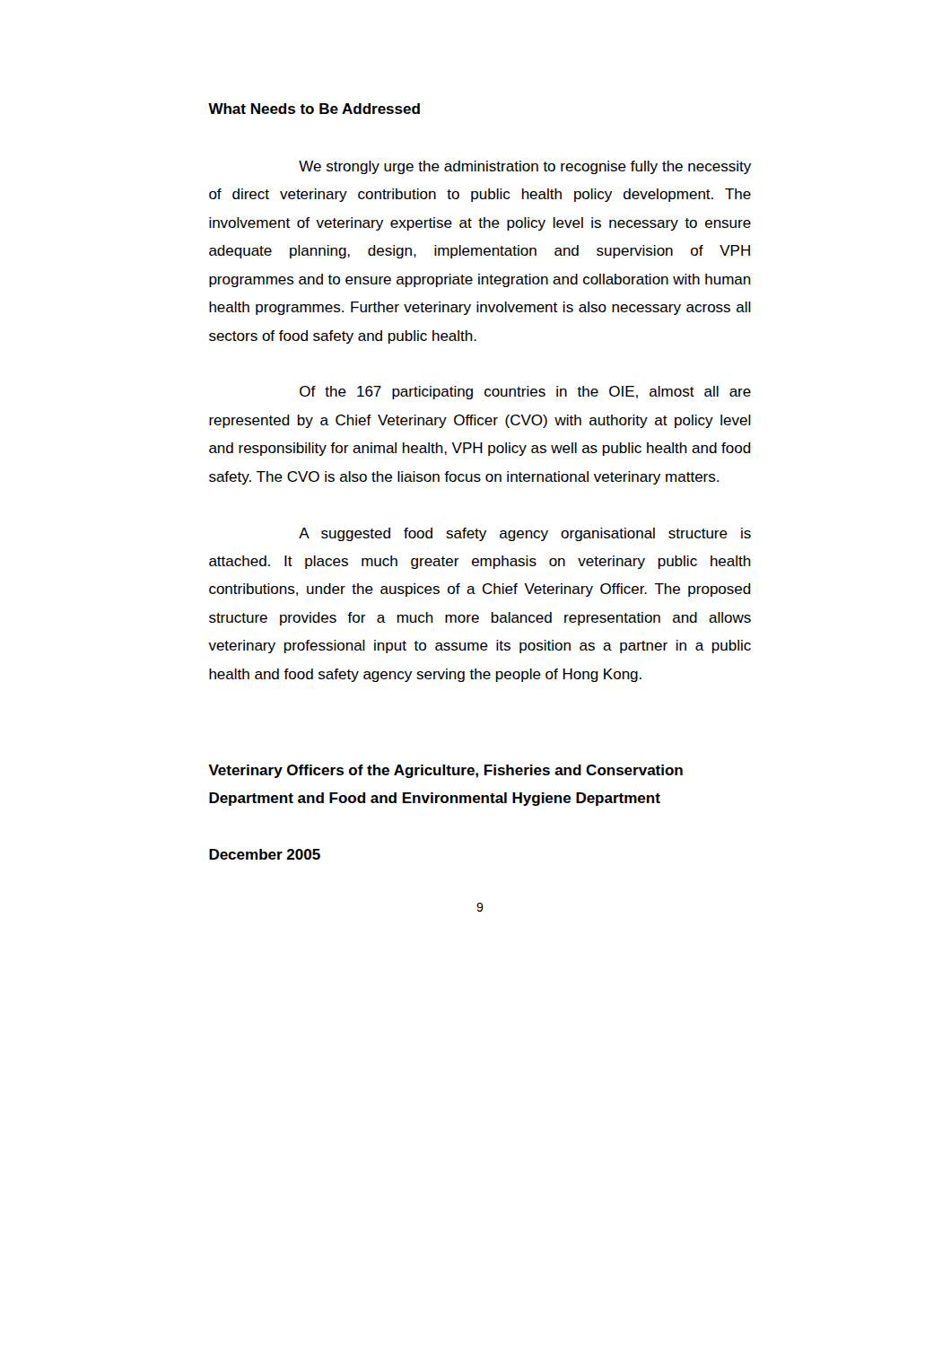What Needs to Be Addressed
We strongly urge the administration to recognise fully the necessity of direct veterinary contribution to public health policy development. The involvement of veterinary expertise at the policy level is necessary to ensure adequate planning, design, implementation and supervision of VPH programmes and to ensure appropriate integration and collaboration with human health programmes. Further veterinary involvement is also necessary across all sectors of food safety and public health.
Of the 167 participating countries in the OIE, almost all are represented by a Chief Veterinary Officer (CVO) with authority at policy level and responsibility for animal health, VPH policy as well as public health and food safety. The CVO is also the liaison focus on international veterinary matters.
A suggested food safety agency organisational structure is attached. It places much greater emphasis on veterinary public health contributions, under the auspices of a Chief Veterinary Officer. The proposed structure provides for a much more balanced representation and allows veterinary professional input to assume its position as a partner in a public health and food safety agency serving the people of Hong Kong.
Veterinary Officers of the Agriculture, Fisheries and Conservation Department and Food and Environmental Hygiene Department
December 2005
9